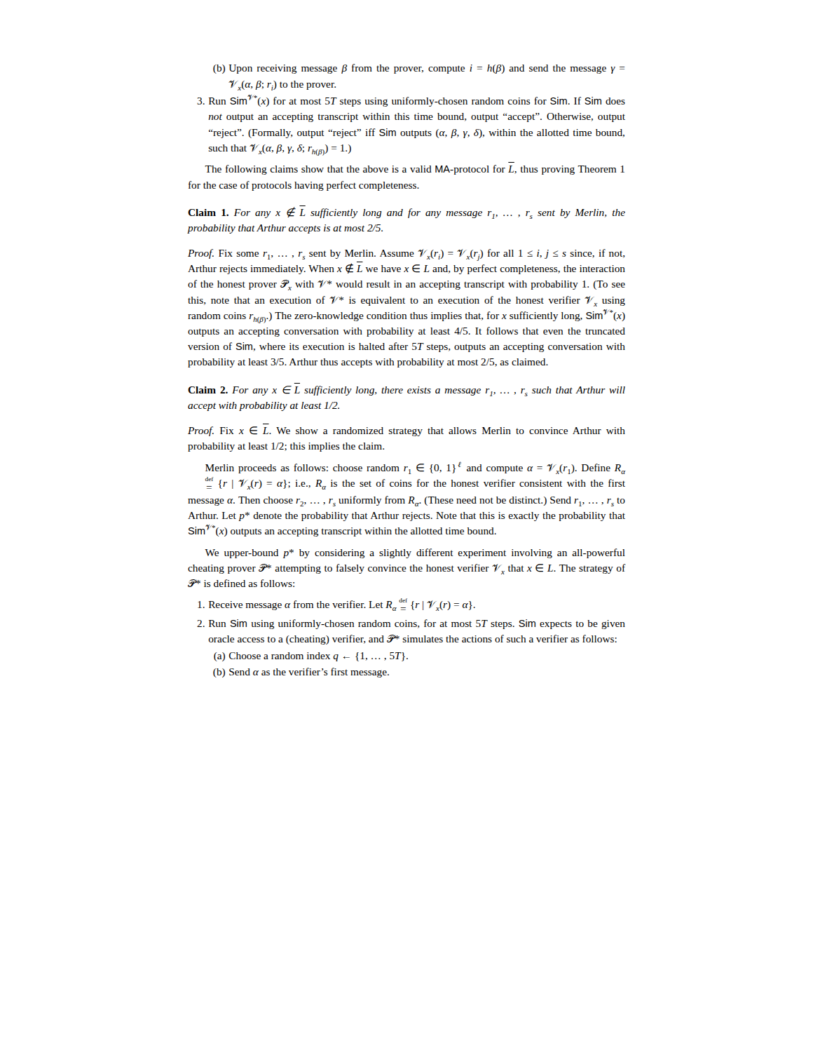(b) Upon receiving message β from the prover, compute i = h(β) and send the message γ = 𝒱x(α, β; ri) to the prover.
3. Run Sim𝒱*(x) for at most 5T steps using uniformly-chosen random coins for Sim. If Sim does not output an accepting transcript within this time bound, output “accept”. Otherwise, output “reject”. (Formally, output “reject” iff Sim outputs (α, β, γ, δ), within the allotted time bound, such that 𝒱x(α, β, γ, δ; rh(β)) = 1.)
The following claims show that the above is a valid MA-protocol for L, thus proving Theorem 1 for the case of protocols having perfect completeness.
Claim 1. For any x ∉ L sufficiently long and for any message r1, … , rs sent by Merlin, the probability that Arthur accepts is at most 2/5.
Proof. Fix some r1, … , rs sent by Merlin. Assume 𝒱x(ri) = 𝒱x(rj) for all 1 ≤ i, j ≤ s since, if not, Arthur rejects immediately. When x ∉ L we have x ∈ L and, by perfect completeness, the interaction of the honest prover 𝒫x with 𝒱* would result in an accepting transcript with probability 1. (To see this, note that an execution of 𝒱* is equivalent to an execution of the honest verifier 𝒱x using random coins rh(β).) The zero-knowledge condition thus implies that, for x sufficiently long, Sim𝒱*(x) outputs an accepting conversation with probability at least 4/5. It follows that even the truncated version of Sim, where its execution is halted after 5T steps, outputs an accepting conversation with probability at least 3/5. Arthur thus accepts with probability at most 2/5, as claimed.
Claim 2. For any x ∈ L sufficiently long, there exists a message r1, … , rs such that Arthur will accept with probability at least 1/2.
Proof. Fix x ∈ L. We show a randomized strategy that allows Merlin to convince Arthur with probability at least 1/2; this implies the claim.
Merlin proceeds as follows: choose random r1 ∈ {0, 1}ℓ and compute α = 𝒱x(r1). Define Rα def= {r | 𝒱x(r) = α}; i.e., Rα is the set of coins for the honest verifier consistent with the first message α. Then choose r2, … , rs uniformly from Rα. (These need not be distinct.) Send r1, … , rs to Arthur. Let p* denote the probability that Arthur rejects. Note that this is exactly the probability that Sim𝒱*(x) outputs an accepting transcript within the allotted time bound.
We upper-bound p* by considering a slightly different experiment involving an all-powerful cheating prover 𝒫* attempting to falsely convince the honest verifier 𝒱x that x ∈ L. The strategy of 𝒫* is defined as follows:
1. Receive message α from the verifier. Let Rα def= {r | 𝒱x(r) = α}.
2. Run Sim using uniformly-chosen random coins, for at most 5T steps. Sim expects to be given oracle access to a (cheating) verifier, and 𝒫* simulates the actions of such a verifier as follows:
(a) Choose a random index q ← {1, … , 5T}.
(b) Send α as the verifier’s first message.